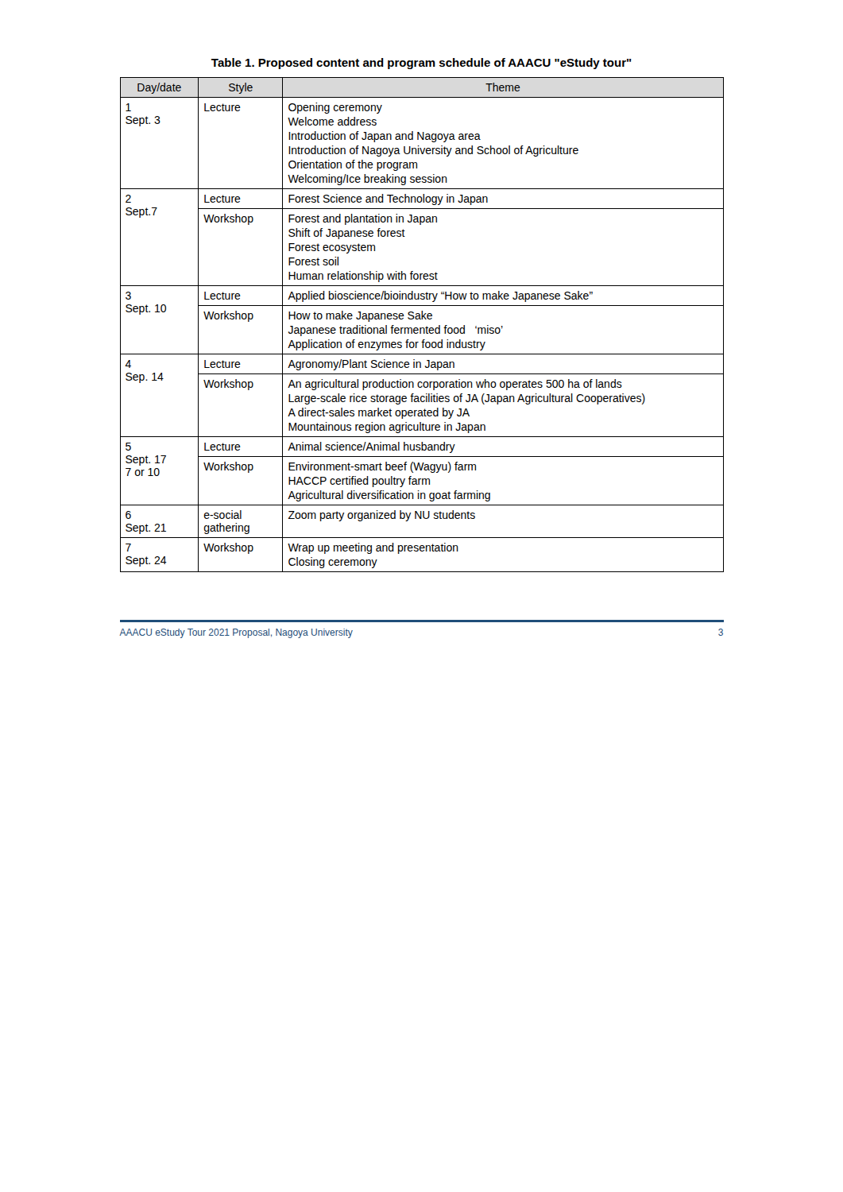Table 1. Proposed content and program schedule of AAACU "eStudy tour"
| Day/date | Style | Theme |
| --- | --- | --- |
| 1 Sept. 3 | Lecture | Opening ceremony Welcome address Introduction of Japan and Nagoya area Introduction of Nagoya University and School of Agriculture Orientation of the program Welcoming/Ice breaking session |
| 2 Sept.7 | Lecture | Forest Science and Technology in Japan |
| Workshop | Forest and plantation in Japan Shift of Japanese forest Forest ecosystem Forest soil Human relationship with forest |
| 3 Sept. 10 | Lecture | Applied bioscience/bioindustry “How to make Japanese Sake” |
| Workshop | How to make Japanese Sake Japanese traditional fermented food ‘miso’ Application of enzymes for food industry |
| 4 Sep. 14 | Lecture | Agronomy/Plant Science in Japan |
| Workshop | An agricultural production corporation who operates 500 ha of lands Large-scale rice storage facilities of JA (Japan Agricultural Cooperatives) A direct-sales market operated by JA Mountainous region agriculture in Japan |
| 5 Sept. 17 7 or 10 | Lecture | Animal science/Animal husbandry |
| Workshop | Environment-smart beef (Wagyu) farm HACCP certified poultry farm Agricultural diversification in goat farming |
| 6 Sept. 21 | e-social gathering | Zoom party organized by NU students |
| 7 Sept. 24 | Workshop | Wrap up meeting and presentation Closing ceremony |
AAACU eStudy Tour 2021 Proposal, Nagoya University 3